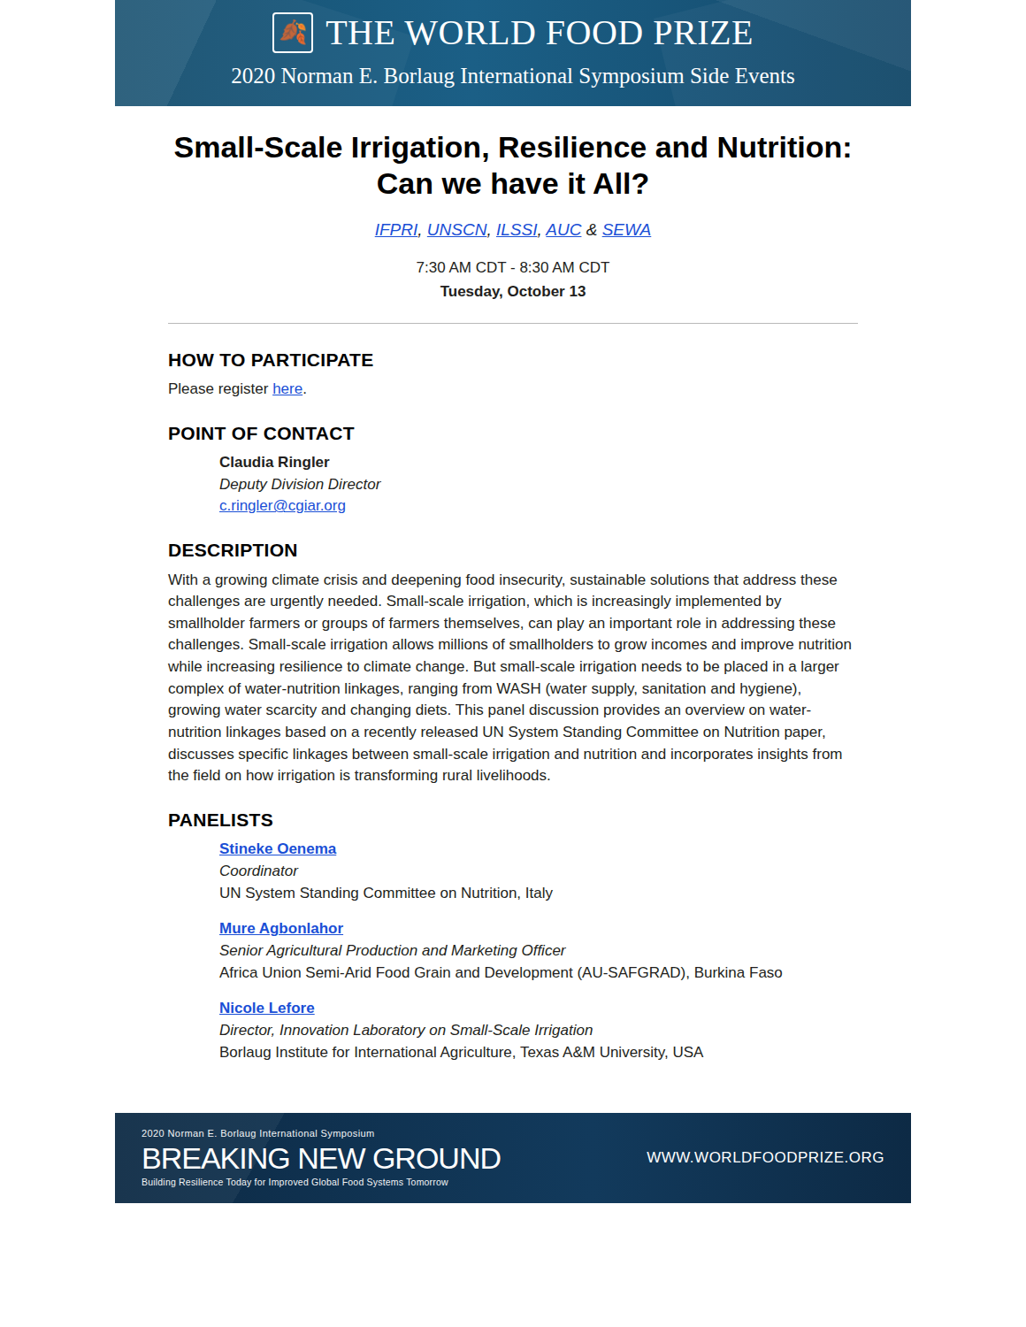🍂THE WORLD FOOD PRIZE
2020 Norman E. Borlaug International Symposium Side Events
Small-Scale Irrigation, Resilience and Nutrition:
Can we have it All?
IFPRI, UNSCN, ILSSI, AUC & SEWA
7:30 AM CDT - 8:30 AM CDT Tuesday, October 13
HOW TO PARTICIPATE
Please register here.
POINT OF CONTACT
Claudia Ringler
Deputy Division Director
c.ringler@cgiar.org
DESCRIPTION
With a growing climate crisis and deepening food insecurity, sustainable solutions that address these challenges are urgently needed. Small-scale irrigation, which is increasingly implemented by smallholder farmers or groups of farmers themselves, can play an important role in addressing these challenges. Small-scale irrigation allows millions of smallholders to grow incomes and improve nutrition while increasing resilience to climate change. But small-scale irrigation needs to be placed in a larger complex of water-nutrition linkages, ranging from WASH (water supply, sanitation and hygiene), growing water scarcity and changing diets. This panel discussion provides an overview on water-nutrition linkages based on a recently released UN System Standing Committee on Nutrition paper, discusses specific linkages between small-scale irrigation and nutrition and incorporates insights from the field on how irrigation is transforming rural livelihoods.
PANELISTS
Stineke Oenema
Coordinator
UN System Standing Committee on Nutrition, Italy
Mure Agbonlahor
Senior Agricultural Production and Marketing Officer
Africa Union Semi-Arid Food Grain and Development (AU-SAFGRAD), Burkina Faso
Nicole Lefore
Director, Innovation Laboratory on Small-Scale Irrigation
Borlaug Institute for International Agriculture, Texas A&M University, USA
2020 Norman E. Borlaug International Symposium BREAKING NEW GROUND Building Resilience Today for Improved Global Food Systems Tomorrow
WWW.WORLDFOODPRIZE.ORG